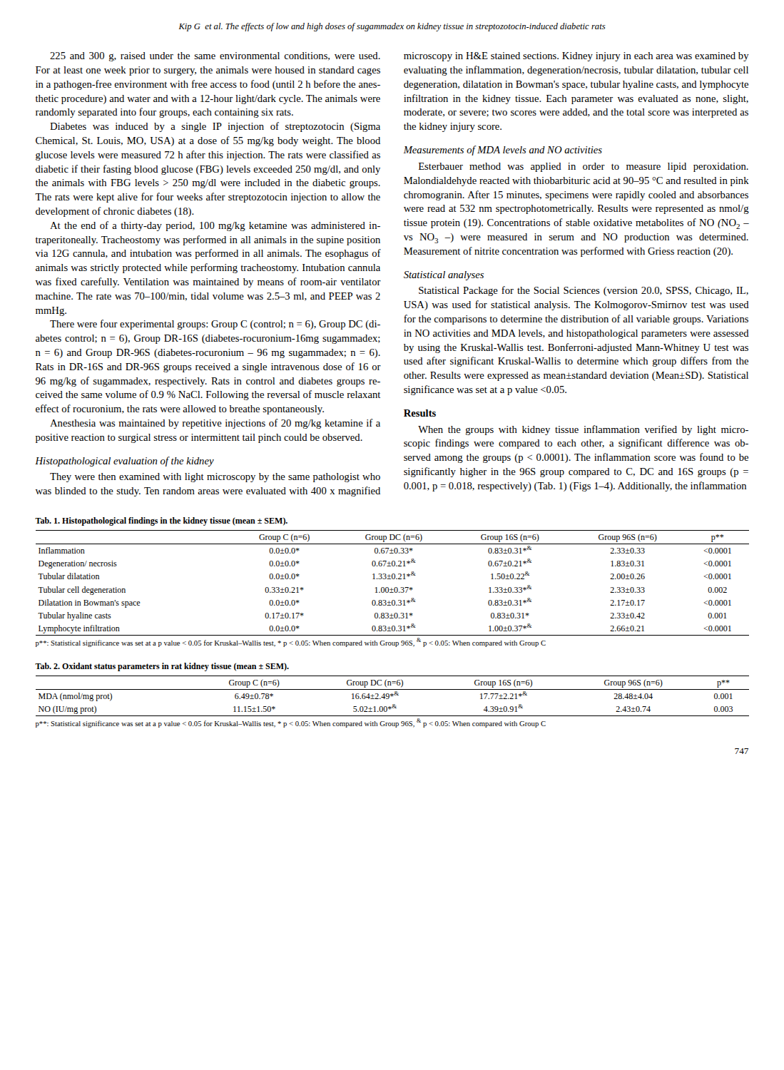Kip G et al. The effects of low and high doses of sugammadex on kidney tissue in streptozotocin-induced diabetic rats
225 and 300 g, raised under the same environmental conditions, were used. For at least one week prior to surgery, the animals were housed in standard cages in a pathogen-free environment with free access to food (until 2 h before the anesthetic procedure) and water and with a 12-hour light/dark cycle. The animals were randomly separated into four groups, each containing six rats.
Diabetes was induced by a single IP injection of streptozotocin (Sigma Chemical, St. Louis, MO, USA) at a dose of 55 mg/kg body weight. The blood glucose levels were measured 72 h after this injection. The rats were classified as diabetic if their fasting blood glucose (FBG) levels exceeded 250 mg/dl, and only the animals with FBG levels > 250 mg/dl were included in the diabetic groups. The rats were kept alive for four weeks after streptozotocin injection to allow the development of chronic diabetes (18).
At the end of a thirty-day period, 100 mg/kg ketamine was administered intraperitoneally. Tracheostomy was performed in all animals in the supine position via 12G cannula, and intubation was performed in all animals. The esophagus of animals was strictly protected while performing tracheostomy. Intubation cannula was fixed carefully. Ventilation was maintained by means of room-air ventilator machine. The rate was 70–100/min, tidal volume was 2.5–3 ml, and PEEP was 2 mmHg.
There were four experimental groups: Group C (control; n = 6), Group DC (diabetes control; n = 6), Group DR-16S (diabetes-rocuronium-16mg sugammadex; n = 6) and Group DR-96S (diabetes-rocuronium – 96 mg sugammadex; n = 6). Rats in DR-16S and DR-96S groups received a single intravenous dose of 16 or 96 mg/kg of sugammadex, respectively. Rats in control and diabetes groups received the same volume of 0.9 % NaCl. Following the reversal of muscle relaxant effect of rocuronium, the rats were allowed to breathe spontaneously.
Anesthesia was maintained by repetitive injections of 20 mg/kg ketamine if a positive reaction to surgical stress or intermittent tail pinch could be observed.
Histopathological evaluation of the kidney
They were then examined with light microscopy by the same pathologist who was blinded to the study. Ten random areas were evaluated with 400 x magnified microscopy in H&E stained sections. Kidney injury in each area was examined by evaluating the inflammation, degeneration/necrosis, tubular dilatation, tubular cell degeneration, dilatation in Bowman's space, tubular hyaline casts, and lymphocyte infiltration in the kidney tissue. Each parameter was evaluated as none, slight, moderate, or severe; two scores were added, and the total score was interpreted as the kidney injury score.
Measurements of MDA levels and NO activities
Esterbauer method was applied in order to measure lipid peroxidation. Malondialdehyde reacted with thiobarbituric acid at 90–95 °C and resulted in pink chromogranin. After 15 minutes, specimens were rapidly cooled and absorbances were read at 532 nm spectrophotometrically. Results were represented as nmol/g tissue protein (19). Concentrations of stable oxidative metabolites of NO (NO2 – vs NO3 –) were measured in serum and NO production was determined. Measurement of nitrite concentration was performed with Griess reaction (20).
Statistical analyses
Statistical Package for the Social Sciences (version 20.0, SPSS, Chicago, IL, USA) was used for statistical analysis. The Kolmogorov-Smirnov test was used for the comparisons to determine the distribution of all variable groups. Variations in NO activities and MDA levels, and histopathological parameters were assessed by using the Kruskal-Wallis test. Bonferroni-adjusted Mann-Whitney U test was used after significant Kruskal-Wallis to determine which group differs from the other. Results were expressed as mean±standard deviation (Mean±SD). Statistical significance was set at a p value <0.05.
Results
When the groups with kidney tissue inflammation verified by light microscopic findings were compared to each other, a significant difference was observed among the groups (p < 0.0001). The inflammation score was found to be significantly higher in the 96S group compared to C, DC and 16S groups (p = 0.001, p = 0.018, respectively) (Tab. 1) (Figs 1–4). Additionally, the inflammation
Tab. 1. Histopathological findings in the kidney tissue (mean ± SEM).
| | Group C (n=6) | Group DC (n=6) | Group 16S (n=6) | Group 96S (n=6) | p** |
| --- | --- | --- | --- | --- | --- |
| Inflammation | 0.0±0.0* | 0.67±0.33* | 0.83±0.31* & | 2.33±0.33 | <0.0001 |
| Degeneration/ necrosis | 0.0±0.0* | 0.67±0.21* & | 0.67±0.21* & | 1.83±0.31 | <0.0001 |
| Tubular dilatation | 0.0±0.0* | 1.33±0.21* & | 1.50±0.22 & | 2.00±0.26 | <0.0001 |
| Tubular cell degeneration | 0.33±0.21* | 1.00±0.37* | 1.33±0.33* & | 2.33±0.33 | 0.002 |
| Dilatation in Bowman's space | 0.0±0.0* | 0.83±0.31* & | 0.83±0.31* & | 2.17±0.17 | <0.0001 |
| Tubular hyaline casts | 0.17±0.17* | 0.83±0.31* | 0.83±0.31* | 2.33±0.42 | 0.001 |
| Lymphocyte infiltration | 0.0±0.0* | 0.83±0.31* & | 1.00±0.37* & | 2.66±0.21 | <0.0001 |
p**: Statistical significance was set at a p value < 0.05 for Kruskal–Wallis test, * p < 0.05: When compared with Group 96S, & p < 0.05: When compared with Group C
Tab. 2. Oxidant status parameters in rat kidney tissue (mean ± SEM).
| | Group C (n=6) | Group DC (n=6) | Group 16S (n=6) | Group 96S (n=6) | p** |
| --- | --- | --- | --- | --- | --- |
| MDA (nmol/mg prot) | 6.49±0.78* | 16.64±2.49* & | 17.77±2.21* & | 28.48±4.04 | 0.001 |
| NO (IU/mg prot) | 11.15±1.50* | 5.02±1.00* & | 4.39±0.91 & | 2.43±0.74 | 0.003 |
p**: Statistical significance was set at a p value < 0.05 for Kruskal–Wallis test, * p < 0.05: When compared with Group 96S, & p < 0.05: When compared with Group C
747